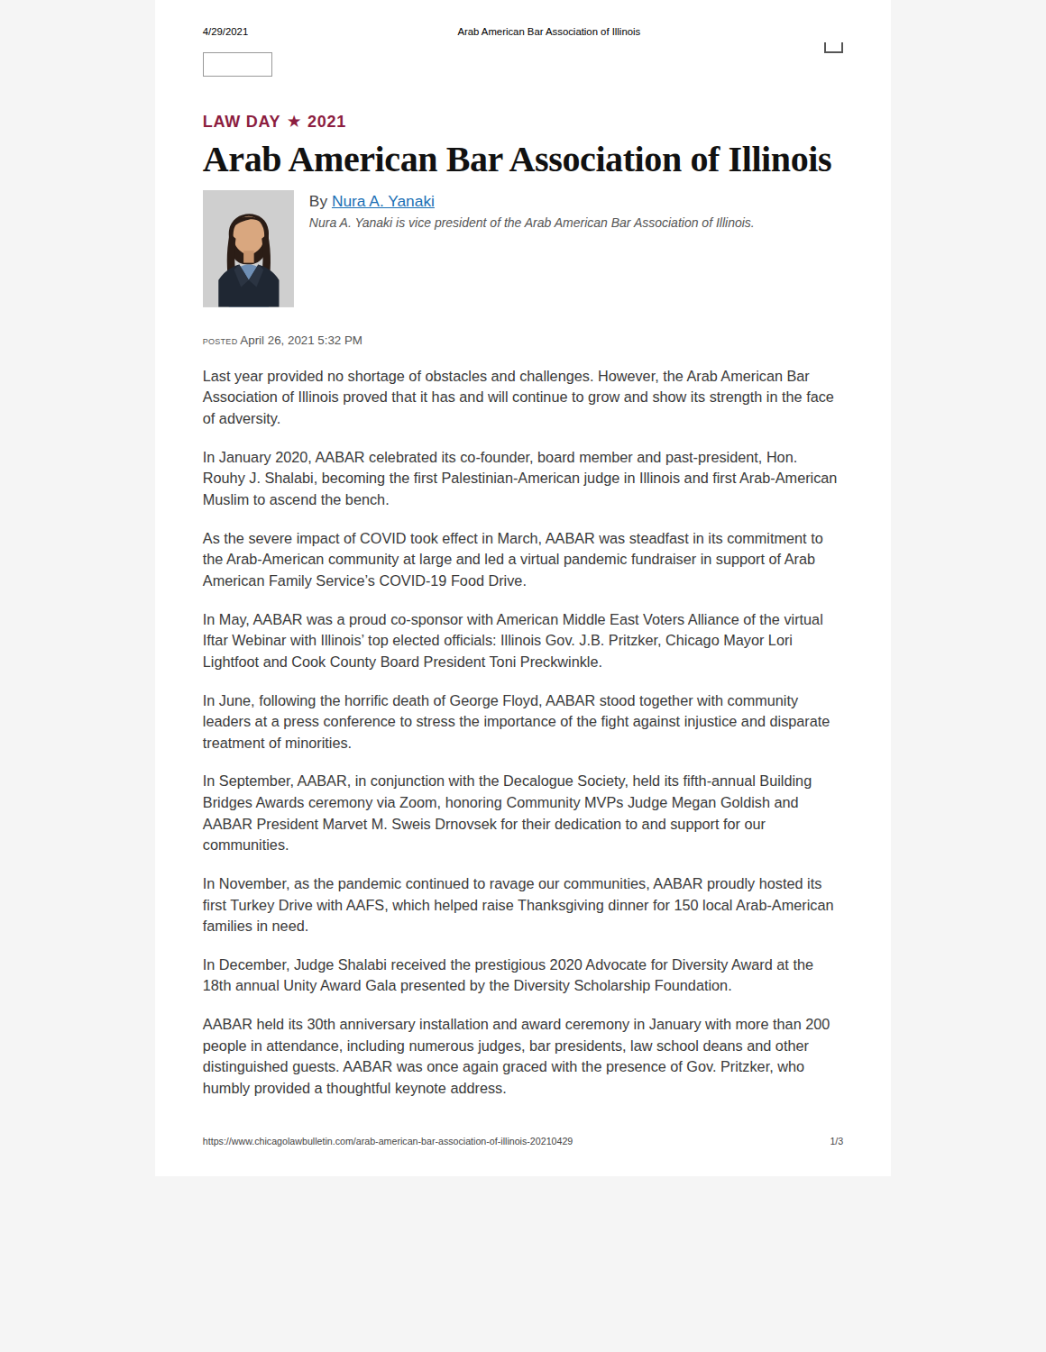4/29/2021
Arab American Bar Association of Illinois
LAW DAY ★ 2021
Arab American Bar Association of Illinois
By Nura A. Yanaki
Nura A. Yanaki is vice president of the Arab American Bar Association of Illinois.
Posted April 26, 2021 5:32 PM
Last year provided no shortage of obstacles and challenges. However, the Arab American Bar Association of Illinois proved that it has and will continue to grow and show its strength in the face of adversity.
In January 2020, AABAR celebrated its co-founder, board member and past-president, Hon. Rouhy J. Shalabi, becoming the first Palestinian-American judge in Illinois and first Arab-American Muslim to ascend the bench.
As the severe impact of COVID took effect in March, AABAR was steadfast in its commitment to the Arab-American community at large and led a virtual pandemic fundraiser in support of Arab American Family Service’s COVID-19 Food Drive.
In May, AABAR was a proud co-sponsor with American Middle East Voters Alliance of the virtual Iftar Webinar with Illinois’ top elected officials: Illinois Gov. J.B. Pritzker, Chicago Mayor Lori Lightfoot and Cook County Board President Toni Preckwinkle.
In June, following the horrific death of George Floyd, AABAR stood together with community leaders at a press conference to stress the importance of the fight against injustice and disparate treatment of minorities.
In September, AABAR, in conjunction with the Decalogue Society, held its fifth-annual Building Bridges Awards ceremony via Zoom, honoring Community MVPs Judge Megan Goldish and AABAR President Marvet M. Sweis Drnovsek for their dedication to and support for our communities.
In November, as the pandemic continued to ravage our communities, AABAR proudly hosted its first Turkey Drive with AAFS, which helped raise Thanksgiving dinner for 150 local Arab-American families in need.
In December, Judge Shalabi received the prestigious 2020 Advocate for Diversity Award at the 18th annual Unity Award Gala presented by the Diversity Scholarship Foundation.
AABAR held its 30th anniversary installation and award ceremony in January with more than 200 people in attendance, including numerous judges, bar presidents, law school deans and other distinguished guests. AABAR was once again graced with the presence of Gov. Pritzker, who humbly provided a thoughtful keynote address.
https://www.chicagolawbulletin.com/arab-american-bar-association-of-illinois-20210429 1/3